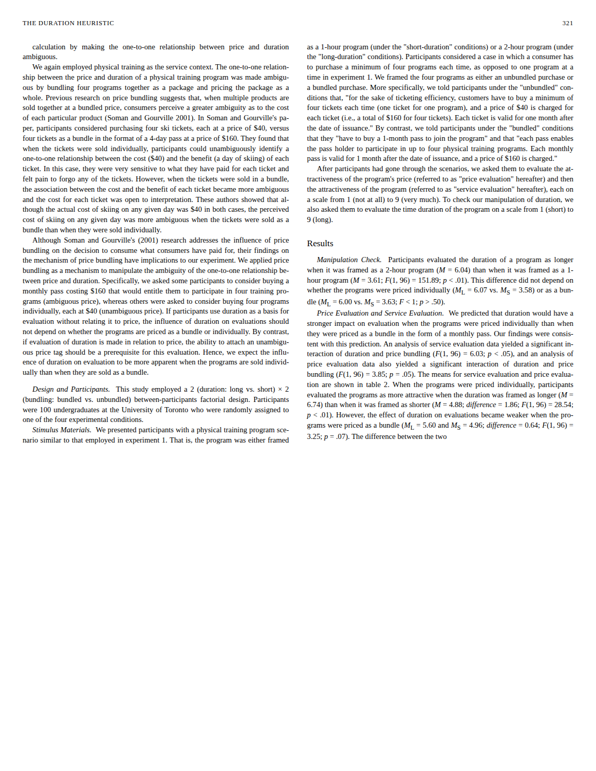The Duration Heuristic 321
calculation by making the one-to-one relationship between price and duration ambiguous.
We again employed physical training as the service context. The one-to-one relationship between the price and duration of a physical training program was made ambiguous by bundling four programs together as a package and pricing the package as a whole. Previous research on price bundling suggests that, when multiple products are sold together at a bundled price, consumers perceive a greater ambiguity as to the cost of each particular product (Soman and Gourville 2001). In Soman and Gourville's paper, participants considered purchasing four ski tickets, each at a price of $40, versus four tickets as a bundle in the format of a 4-day pass at a price of $160. They found that when the tickets were sold individually, participants could unambiguously identify a one-to-one relationship between the cost ($40) and the benefit (a day of skiing) of each ticket. In this case, they were very sensitive to what they have paid for each ticket and felt pain to forgo any of the tickets. However, when the tickets were sold in a bundle, the association between the cost and the benefit of each ticket became more ambiguous and the cost for each ticket was open to interpretation. These authors showed that although the actual cost of skiing on any given day was $40 in both cases, the perceived cost of skiing on any given day was more ambiguous when the tickets were sold as a bundle than when they were sold individually.
Although Soman and Gourville's (2001) research addresses the influence of price bundling on the decision to consume what consumers have paid for, their findings on the mechanism of price bundling have implications to our experiment. We applied price bundling as a mechanism to manipulate the ambiguity of the one-to-one relationship between price and duration. Specifically, we asked some participants to consider buying a monthly pass costing $160 that would entitle them to participate in four training programs (ambiguous price), whereas others were asked to consider buying four programs individually, each at $40 (unambiguous price). If participants use duration as a basis for evaluation without relating it to price, the influence of duration on evaluations should not depend on whether the programs are priced as a bundle or individually. By contrast, if evaluation of duration is made in relation to price, the ability to attach an unambiguous price tag should be a prerequisite for this evaluation. Hence, we expect the influence of duration on evaluation to be more apparent when the programs are sold individually than when they are sold as a bundle.
Design and Participants. This study employed a 2 (duration: long vs. short) × 2 (bundling: bundled vs. unbundled) between-participants factorial design. Participants were 100 undergraduates at the University of Toronto who were randomly assigned to one of the four experimental conditions.
Stimulus Materials. We presented participants with a physical training program scenario similar to that employed in experiment 1. That is, the program was either framed as a 1-hour program (under the "short-duration" conditions) or a 2-hour program (under the "long-duration" conditions). Participants considered a case in which a consumer has to purchase a minimum of four programs each time, as opposed to one program at a time in experiment 1. We framed the four programs as either an unbundled purchase or a bundled purchase. More specifically, we told participants under the "unbundled" conditions that, "for the sake of ticketing efficiency, customers have to buy a minimum of four tickets each time (one ticket for one program), and a price of $40 is charged for each ticket (i.e., a total of $160 for four tickets). Each ticket is valid for one month after the date of issuance." By contrast, we told participants under the "bundled" conditions that they "have to buy a 1-month pass to join the program" and that "each pass enables the pass holder to participate in up to four physical training programs. Each monthly pass is valid for 1 month after the date of issuance, and a price of $160 is charged."
After participants had gone through the scenarios, we asked them to evaluate the attractiveness of the program's price (referred to as "price evaluation" hereafter) and then the attractiveness of the program (referred to as "service evaluation" hereafter), each on a scale from 1 (not at all) to 9 (very much). To check our manipulation of duration, we also asked them to evaluate the time duration of the program on a scale from 1 (short) to 9 (long).
Results
Manipulation Check. Participants evaluated the duration of a program as longer when it was framed as a 2-hour program (M = 6.04) than when it was framed as a 1-hour program (M = 3.61; F(1, 96) = 151.89; p < .01). This difference did not depend on whether the programs were priced individually (ML = 6.07 vs. MS = 3.58) or as a bundle (ML = 6.00 vs. MS = 3.63; F < 1; p > .50).
Price Evaluation and Service Evaluation. We predicted that duration would have a stronger impact on evaluation when the programs were priced individually than when they were priced as a bundle in the form of a monthly pass. Our findings were consistent with this prediction. An analysis of service evaluation data yielded a significant interaction of duration and price bundling (F(1, 96) = 6.03; p < .05), and an analysis of price evaluation data also yielded a significant interaction of duration and price bundling (F(1, 96) = 3.85; p = .05). The means for service evaluation and price evaluation are shown in table 2. When the programs were priced individually, participants evaluated the programs as more attractive when the duration was framed as longer (M = 6.74) than when it was framed as shorter (M = 4.88; difference = 1.86; F(1, 96) = 28.54; p < .01). However, the effect of duration on evaluations became weaker when the programs were priced as a bundle (ML = 5.60 and MS = 4.96; difference = 0.64; F(1, 96) = 3.25; p = .07). The difference between the two